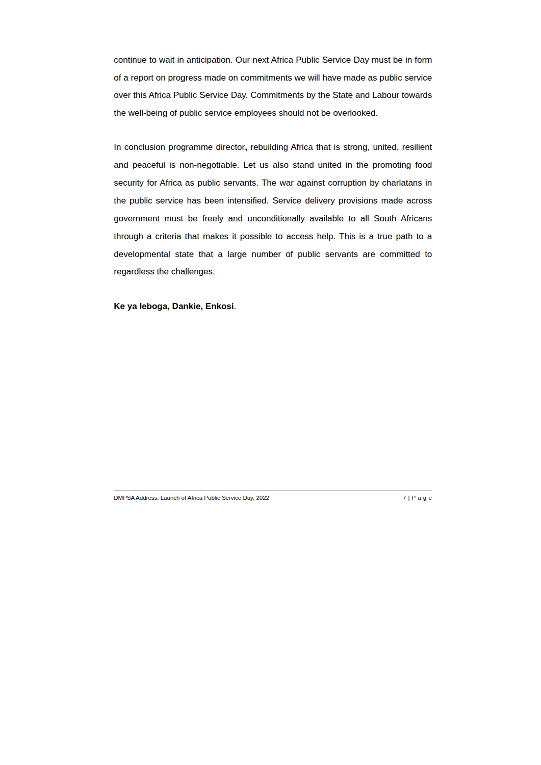continue to wait in anticipation. Our next Africa Public Service Day must be in form of a report on progress made on commitments we will have made as public service over this Africa Public Service Day. Commitments by the State and Labour towards the well-being of public service employees should not be overlooked.
In conclusion programme director, rebuilding Africa that is strong, united, resilient and peaceful is non-negotiable. Let us also stand united in the promoting food security for Africa as public servants. The war against corruption by charlatans in the public service has been intensified. Service delivery provisions made across government must be freely and unconditionally available to all South Africans through a criteria that makes it possible to access help. This is a true path to a developmental state that a large number of public servants are committed to regardless the challenges.
Ke ya leboga, Dankie, Enkosi.
DMPSA Address: Launch of Africa Public Service Day, 2022
7 | P a g e